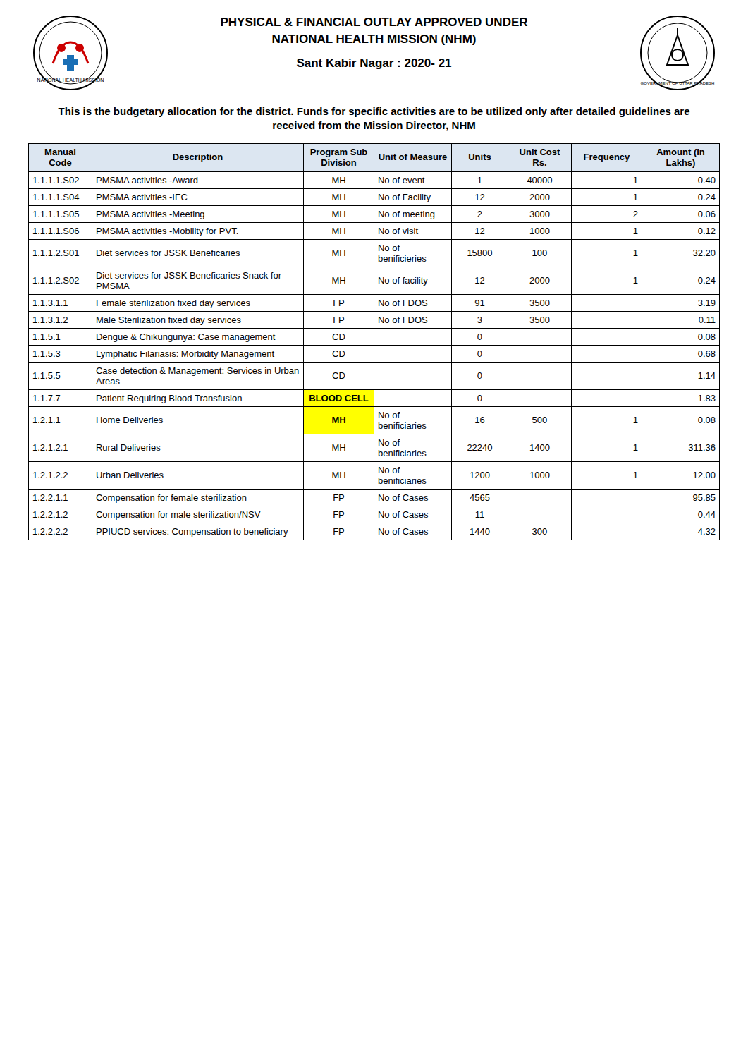NATIONAL HEALTH MISSION
PHYSICAL & FINANCIAL OUTLAY APPROVED UNDER
NATIONAL HEALTH MISSION (NHM)
Sant Kabir Nagar : 2020- 21
GOVERNMENT OF UTTAR PRADESH
This is the budgetary allocation for the district. Funds for specific activities are to be utilized only after detailed guidelines are received from the Mission Director, NHM
| Manual Code | Description | Program Sub Division | Unit of Measure | Units | Unit Cost Rs. | Frequency | Amount (In Lakhs) |
| --- | --- | --- | --- | --- | --- | --- | --- |
| 1.1.1.1.S02 | PMSMA activities -Award | MH | No of event | 1 | 40000 | 1 | 0.40 |
| 1.1.1.1.S04 | PMSMA activities -IEC | MH | No of Facility | 12 | 2000 | 1 | 0.24 |
| 1.1.1.1.S05 | PMSMA activities -Meeting | MH | No of meeting | 2 | 3000 | 2 | 0.06 |
| 1.1.1.1.S06 | PMSMA activities -Mobility for PVT. | MH | No of visit | 12 | 1000 | 1 | 0.12 |
| 1.1.1.2.S01 | Diet services for JSSK Beneficaries | MH | No of benificieries | 15800 | 100 | 1 | 32.20 |
| 1.1.1.2.S02 | Diet services for JSSK Beneficaries Snack for PMSMA | MH | No of facility | 12 | 2000 | 1 | 0.24 |
| 1.1.3.1.1 | Female sterilization fixed day services | FP | No of FDOS | 91 | 3500 | | 3.19 |
| 1.1.3.1.2 | Male Sterilization fixed day services | FP | No of FDOS | 3 | 3500 | | 0.11 |
| 1.1.5.1 | Dengue & Chikungunya: Case management | CD | | 0 | | | 0.08 |
| 1.1.5.3 | Lymphatic Filariasis: Morbidity Management | CD | | 0 | | | 0.68 |
| 1.1.5.5 | Case detection & Management: Services in Urban Areas | CD | | 0 | | | 1.14 |
| 1.1.7.7 | Patient Requiring Blood Transfusion | BLOOD CELL | | 0 | | | 1.83 |
| 1.2.1.1 | Home Deliveries | MH | No of benificiaries | 16 | 500 | 1 | 0.08 |
| 1.2.1.2.1 | Rural Deliveries | MH | No of benificiaries | 22240 | 1400 | 1 | 311.36 |
| 1.2.1.2.2 | Urban Deliveries | MH | No of benificiaries | 1200 | 1000 | 1 | 12.00 |
| 1.2.2.1.1 | Compensation for female sterilization | FP | No of Cases | 4565 | | | 95.85 |
| 1.2.2.1.2 | Compensation for male sterilization/NSV | FP | No of Cases | 11 | | | 0.44 |
| 1.2.2.2.2 | PPIUCD services: Compensation to beneficiary | FP | No of Cases | 1440 | 300 | | 4.32 |